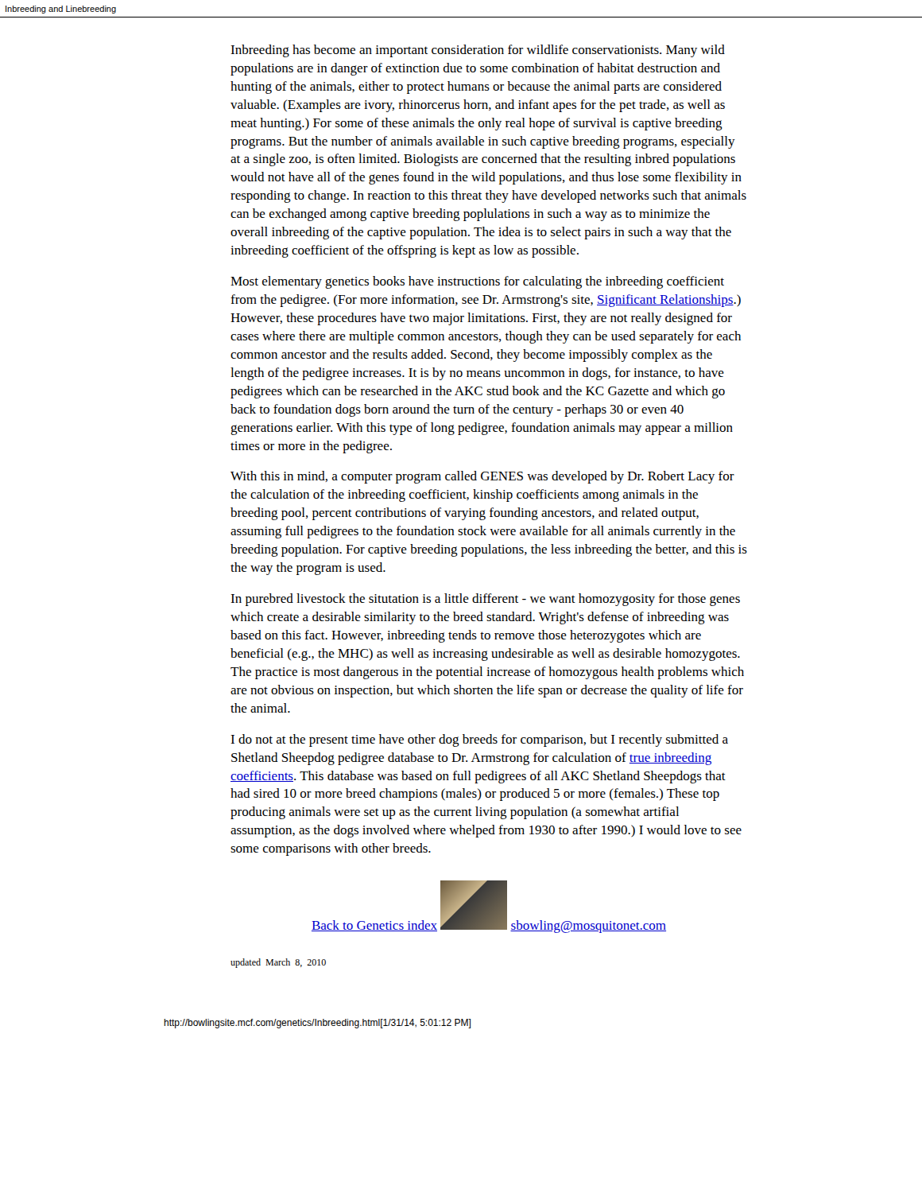Inbreeding and Linebreeding
Inbreeding has become an important consideration for wildlife conservationists. Many wild populations are in danger of extinction due to some combination of habitat destruction and hunting of the animals, either to protect humans or because the animal parts are considered valuable. (Examples are ivory, rhinorcerus horn, and infant apes for the pet trade, as well as meat hunting.) For some of these animals the only real hope of survival is captive breeding programs. But the number of animals available in such captive breeding programs, especially at a single zoo, is often limited. Biologists are concerned that the resulting inbred populations would not have all of the genes found in the wild populations, and thus lose some flexibility in responding to change. In reaction to this threat they have developed networks such that animals can be exchanged among captive breeding poplulations in such a way as to minimize the overall inbreeding of the captive population. The idea is to select pairs in such a way that the inbreeding coefficient of the offspring is kept as low as possible.
Most elementary genetics books have instructions for calculating the inbreeding coefficient from the pedigree. (For more information, see Dr. Armstrong's site, Significant Relationships.) However, these procedures have two major limitations. First, they are not really designed for cases where there are multiple common ancestors, though they can be used separately for each common ancestor and the results added. Second, they become impossibly complex as the length of the pedigree increases. It is by no means uncommon in dogs, for instance, to have pedigrees which can be researched in the AKC stud book and the KC Gazette and which go back to foundation dogs born around the turn of the century - perhaps 30 or even 40 generations earlier. With this type of long pedigree, foundation animals may appear a million times or more in the pedigree.
With this in mind, a computer program called GENES was developed by Dr. Robert Lacy for the calculation of the inbreeding coefficient, kinship coefficients among animals in the breeding pool, percent contributions of varying founding ancestors, and related output, assuming full pedigrees to the foundation stock were available for all animals currently in the breeding population. For captive breeding populations, the less inbreeding the better, and this is the way the program is used.
In purebred livestock the situtation is a little different - we want homozygosity for those genes which create a desirable similarity to the breed standard. Wright's defense of inbreeding was based on this fact. However, inbreeding tends to remove those heterozygotes which are beneficial (e.g., the MHC) as well as increasing undesirable as well as desirable homozygotes. The practice is most dangerous in the potential increase of homozygous health problems which are not obvious on inspection, but which shorten the life span or decrease the quality of life for the animal.
I do not at the present time have other dog breeds for comparison, but I recently submitted a Shetland Sheepdog pedigree database to Dr. Armstrong for calculation of true inbreeding coefficients. This database was based on full pedigrees of all AKC Shetland Sheepdogs that had sired 10 or more breed champions (males) or produced 5 or more (females.) These top producing animals were set up as the current living population (a somewhat artifial assumption, as the dogs involved where whelped from 1930 to after 1990.) I would love to see some comparisons with other breeds.
Back to Genetics index sbowling@mosquitonet.com
updated March 8, 2010
http://bowlingsite.mcf.com/genetics/Inbreeding.html[1/31/14, 5:01:12 PM]